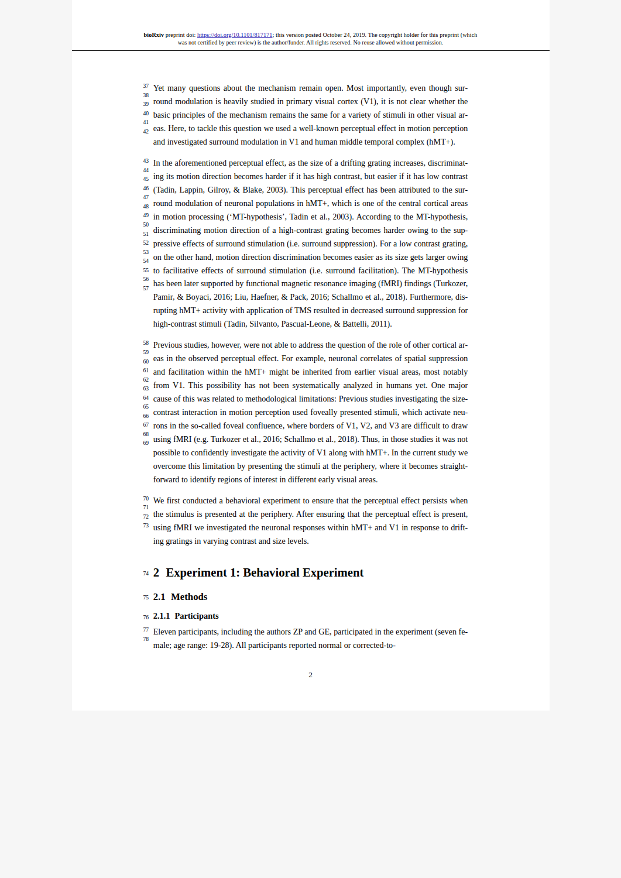bioRxiv preprint doi: https://doi.org/10.1101/817171; this version posted October 24, 2019. The copyright holder for this preprint (which
was not certified by peer review) is the author/funder. All rights reserved. No reuse allowed without permission.
37 38 39 40 41 42
Yet many questions about the mechanism remain open. Most importantly, even though surround modulation is heavily studied in primary visual cortex (V1), it is not clear whether the basic principles of the mechanism remains the same for a variety of stimuli in other visual areas. Here, to tackle this question we used a well-known perceptual effect in motion perception and investigated surround modulation in V1 and human middle temporal complex (hMT+).
43 44 45 46 47 48 49 50 51 52 53 54 55 56 57
In the aforementioned perceptual effect, as the size of a drifting grating increases, discriminating its motion direction becomes harder if it has high contrast, but easier if it has low contrast (Tadin, Lappin, Gilroy, & Blake, 2003). This perceptual effect has been attributed to the surround modulation of neuronal populations in hMT+, which is one of the central cortical areas in motion processing (‘MT-hypothesis’, Tadin et al., 2003). According to the MT-hypothesis, discriminating motion direction of a high-contrast grating becomes harder owing to the suppressive effects of surround stimulation (i.e. surround suppression). For a low contrast grating, on the other hand, motion direction discrimination becomes easier as its size gets larger owing to facilitative effects of surround stimulation (i.e. surround facilitation). The MT-hypothesis has been later supported by functional magnetic resonance imaging (fMRI) findings (Turkozer, Pamir, & Boyaci, 2016; Liu, Haefner, & Pack, 2016; Schallmo et al., 2018). Furthermore, disrupting hMT+ activity with application of TMS resulted in decreased surround suppression for high-contrast stimuli (Tadin, Silvanto, Pascual-Leone, & Battelli, 2011).
58 59 60 61 62 63 64 65 66 67 68 69
Previous studies, however, were not able to address the question of the role of other cortical areas in the observed perceptual effect. For example, neuronal correlates of spatial suppression and facilitation within the hMT+ might be inherited from earlier visual areas, most notably from V1. This possibility has not been systematically analyzed in humans yet. One major cause of this was related to methodological limitations: Previous studies investigating the size-contrast interaction in motion perception used foveally presented stimuli, which activate neurons in the so-called foveal confluence, where borders of V1, V2, and V3 are difficult to draw using fMRI (e.g. Turkozer et al., 2016; Schallmo et al., 2018). Thus, in those studies it was not possible to confidently investigate the activity of V1 along with hMT+. In the current study we overcome this limitation by presenting the stimuli at the periphery, where it becomes straightforward to identify regions of interest in different early visual areas.
70 71 72 73
We first conducted a behavioral experiment to ensure that the perceptual effect persists when the stimulus is presented at the periphery. After ensuring that the perceptual effect is present, using fMRI we investigated the neuronal responses within hMT+ and V1 in response to drifting gratings in varying contrast and size levels.
74
2 Experiment 1: Behavioral Experiment
75
2.1 Methods
76
2.1.1 Participants
77 78
Eleven participants, including the authors ZP and GE, participated in the experiment (seven female; age range: 19-28). All participants reported normal or corrected-to-
2